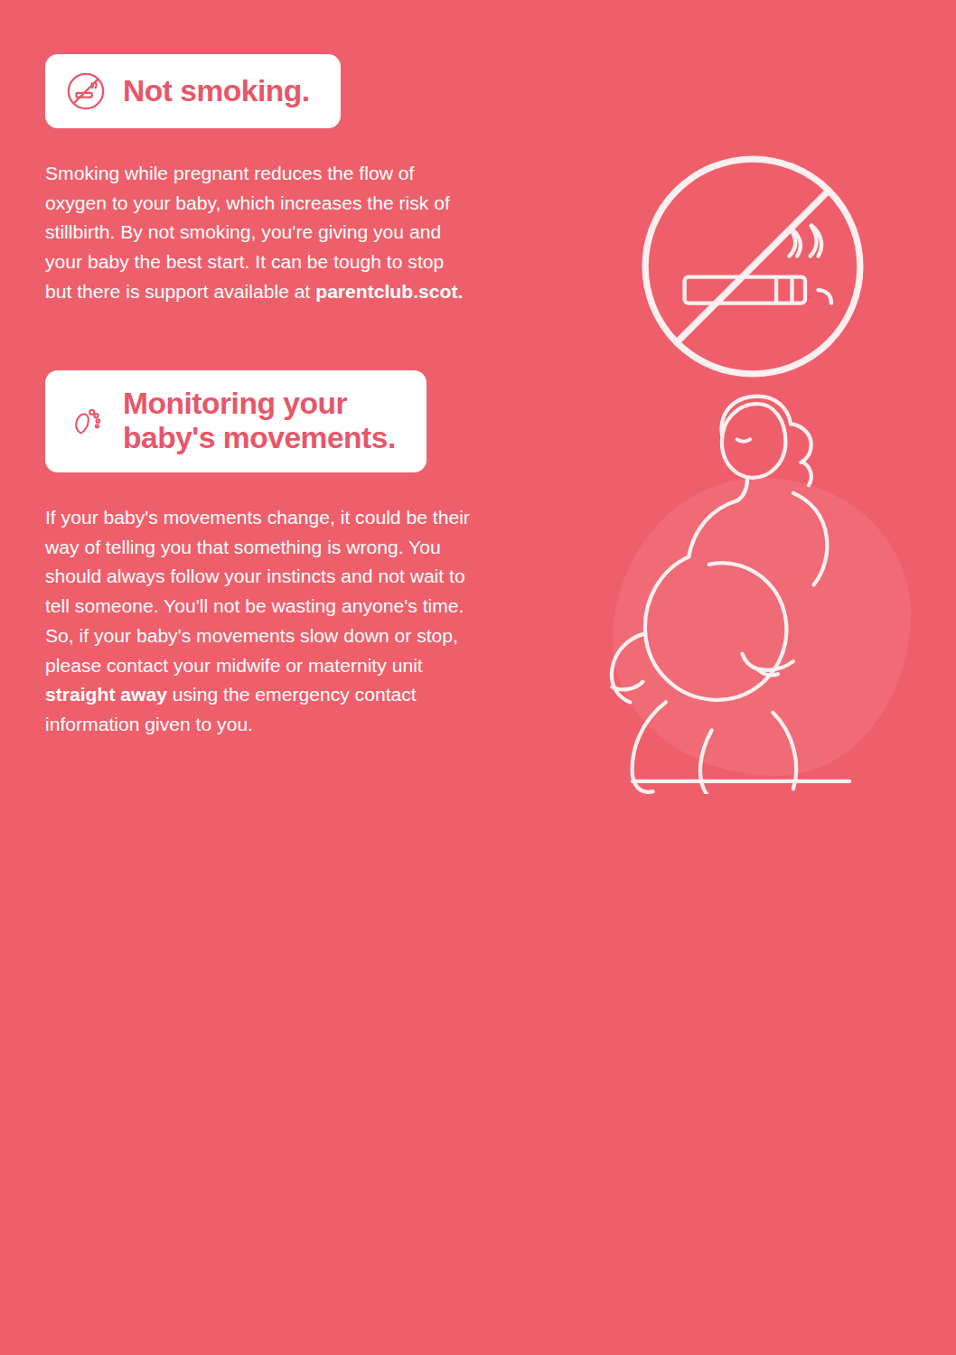Not smoking.
Smoking while pregnant reduces the flow of oxygen to your baby, which increases the risk of stillbirth. By not smoking, you're giving you and your baby the best start. It can be tough to stop but there is support available at parentclub.scot.
Monitoring your
baby's movements.
If your baby's movements change, it could be their way of telling you that something is wrong. You should always follow your instincts and not wait to tell someone. You'll not be wasting anyone's time. So, if your baby's movements slow down or stop, please contact your midwife or maternity unit straight away using the emergency contact information given to you.